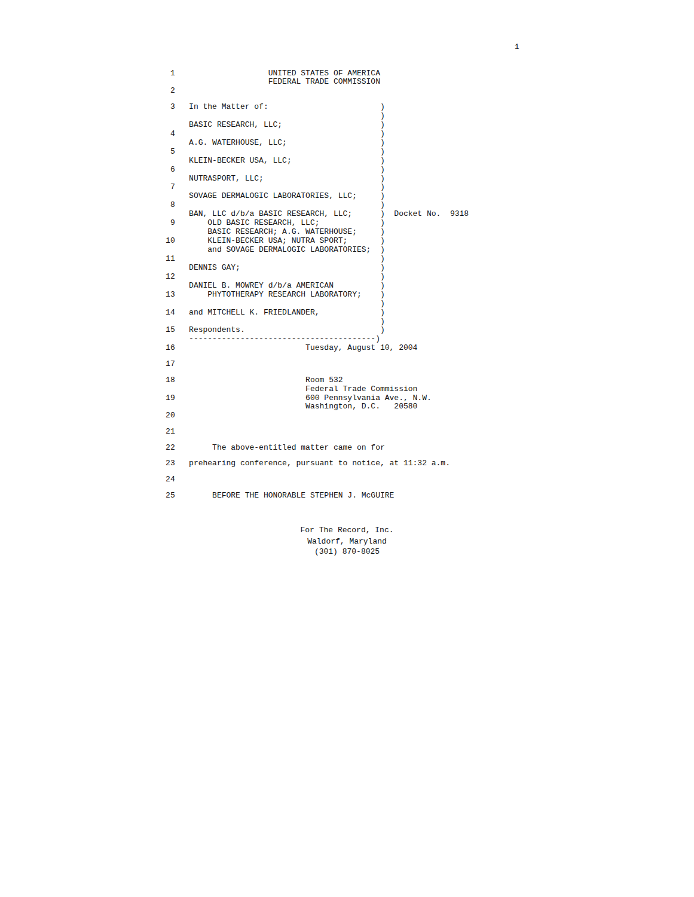1
| 1 | UNITED STATES OF AMERICA FEDERAL TRADE COMMISSION |
| 2 | |
| 3 | In the Matter of: ) ) BASIC RESEARCH, LLC; ) |
| 4 | ) A.G. WATERHOUSE, LLC; ) |
| 5 | ) KLEIN-BECKER USA, LLC; ) |
| 6 | ) NUTRASPORT, LLC; ) |
| 7 | ) SOVAGE DERMALOGIC LABORATORIES, LLC; ) |
| 8 | ) BAN, LLC d/b/a BASIC RESEARCH, LLC; ) Docket No. 9318 |
| 9 | OLD BASIC RESEARCH, LLC; ) BASIC RESEARCH; A.G. WATERHOUSE; ) |
| 10 | KLEIN-BECKER USA; NUTRA SPORT; ) and SOVAGE DERMALOGIC LABORATORIES; ) |
| 11 | ) DENNIS GAY; ) |
| 12 | ) DANIEL B. MOWREY d/b/a AMERICAN ) |
| 13 | PHYTOTHERAPY RESEARCH LABORATORY; ) ) |
| 14 | and MITCHELL K. FRIEDLANDER, ) ) |
| 15 | Respondents. ) ----------------------------------------) |
| 16 | Tuesday, August 10, 2004 |
| 17 | |
| 18 | Room 532 Federal Trade Commission |
| 19 | 600 Pennsylvania Ave., N.W. Washington, D.C. 20580 |
| 20 | |
| 21 | |
| 22 | The above-entitled matter came on for |
| 23 | prehearing conference, pursuant to notice, at 11:32 a.m. |
| 24 | |
| 25 | BEFORE THE HONORABLE STEPHEN J. McGUIRE |
For The Record, Inc.
Waldorf, Maryland
(301) 870-8025